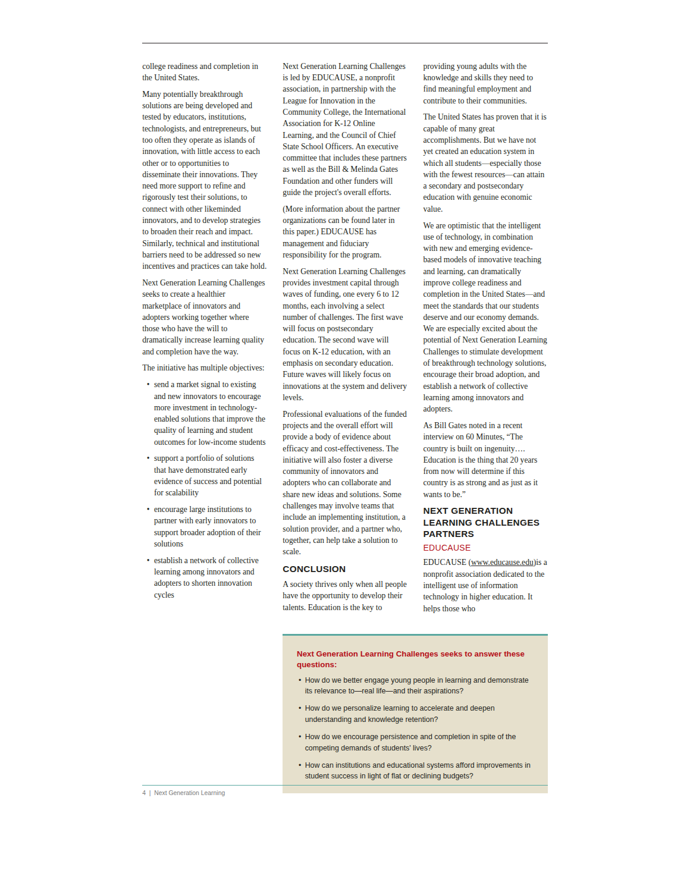college readiness and completion in the United States.
Many potentially breakthrough solutions are being developed and tested by educators, institutions, technologists, and entrepreneurs, but too often they operate as islands of innovation, with little access to each other or to opportunities to disseminate their innovations. They need more support to refine and rigorously test their solutions, to connect with other likeminded innovators, and to develop strategies to broaden their reach and impact. Similarly, technical and institutional barriers need to be addressed so new incentives and practices can take hold.
Next Generation Learning Challenges seeks to create a healthier marketplace of innovators and adopters working together where those who have the will to dramatically increase learning quality and completion have the way.
The initiative has multiple objectives:
send a market signal to existing and new innovators to encourage more investment in technology-enabled solutions that improve the quality of learning and student outcomes for low-income students
support a portfolio of solutions that have demonstrated early evidence of success and potential for scalability
encourage large institutions to partner with early innovators to support broader adoption of their solutions
establish a network of collective learning among innovators and adopters to shorten innovation cycles
Next Generation Learning Challenges is led by EDUCAUSE, a nonprofit association, in partnership with the League for Innovation in the Community College, the International Association for K-12 Online Learning, and the Council of Chief State School Officers. An executive committee that includes these partners as well as the Bill & Melinda Gates Foundation and other funders will guide the project's overall efforts.
(More information about the partner organizations can be found later in this paper.) EDUCAUSE has management and fiduciary responsibility for the program.
Next Generation Learning Challenges provides investment capital through waves of funding, one every 6 to 12 months, each involving a select number of challenges. The first wave will focus on postsecondary education. The second wave will focus on K-12 education, with an emphasis on secondary education. Future waves will likely focus on innovations at the system and delivery levels.
Professional evaluations of the funded projects and the overall effort will provide a body of evidence about efficacy and cost-effectiveness. The initiative will also foster a diverse community of innovators and adopters who can collaborate and share new ideas and solutions. Some challenges may involve teams that include an implementing institution, a solution provider, and a partner who, together, can help take a solution to scale.
CONCLUSION
A society thrives only when all people have the opportunity to develop their talents. Education is the key to providing young adults with the knowledge and skills they need to find meaningful employment and contribute to their communities.
The United States has proven that it is capable of many great accomplishments. But we have not yet created an education system in which all students—especially those with the fewest resources—can attain a secondary and postsecondary education with genuine economic value.
We are optimistic that the intelligent use of technology, in combination with new and emerging evidence-based models of innovative teaching and learning, can dramatically improve college readiness and completion in the United States—and meet the standards that our students deserve and our economy demands. We are especially excited about the potential of Next Generation Learning Challenges to stimulate development of breakthrough technology solutions, encourage their broad adoption, and establish a network of collective learning among innovators and adopters.
As Bill Gates noted in a recent interview on 60 Minutes, “The country is built on ingenuity…. Education is the thing that 20 years from now will determine if this country is as strong and as just as it wants to be.”
NEXT GENERATION
LEARNING CHALLENGES
PARTNERS
EDUCAUSE
EDUCAUSE (www.educause.edu)is a nonprofit association dedicated to the intelligent use of information technology in higher education. It helps those who
Next Generation Learning Challenges seeks to answer these questions:
How do we better engage young people in learning and demonstrate its relevance to—real life—and their aspirations?
How do we personalize learning to accelerate and deepen understanding and knowledge retention?
How do we encourage persistence and completion in spite of the competing demands of students' lives?
How can institutions and educational systems afford improvements in student success in light of flat or declining budgets?
4 | Next Generation Learning